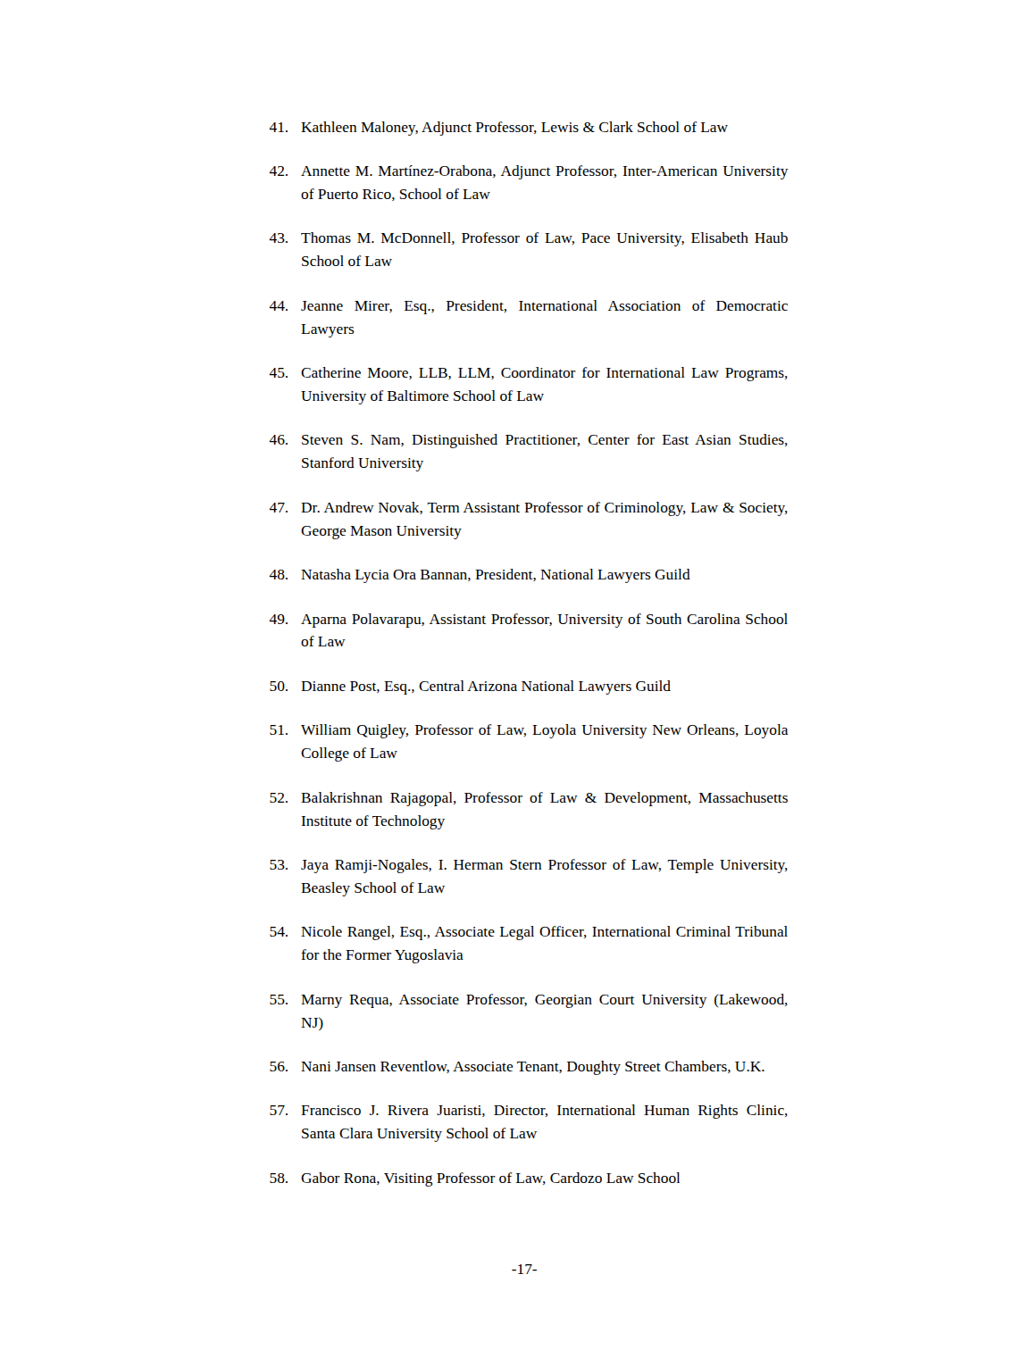41. Kathleen Maloney, Adjunct Professor, Lewis & Clark School of Law
42. Annette M. Martínez-Orabona, Adjunct Professor, Inter-American University of Puerto Rico, School of Law
43. Thomas M. McDonnell, Professor of Law, Pace University, Elisabeth Haub School of Law
44. Jeanne Mirer, Esq., President, International Association of Democratic Lawyers
45. Catherine Moore, LLB, LLM, Coordinator for International Law Programs, University of Baltimore School of Law
46. Steven S. Nam, Distinguished Practitioner, Center for East Asian Studies, Stanford University
47. Dr. Andrew Novak, Term Assistant Professor of Criminology, Law & Society, George Mason University
48. Natasha Lycia Ora Bannan, President, National Lawyers Guild
49. Aparna Polavarapu, Assistant Professor, University of South Carolina School of Law
50. Dianne Post, Esq., Central Arizona National Lawyers Guild
51. William Quigley, Professor of Law, Loyola University New Orleans, Loyola College of Law
52. Balakrishnan Rajagopal, Professor of Law & Development, Massachusetts Institute of Technology
53. Jaya Ramji-Nogales, I. Herman Stern Professor of Law, Temple University, Beasley School of Law
54. Nicole Rangel, Esq., Associate Legal Officer, International Criminal Tribunal for the Former Yugoslavia
55. Marny Requa, Associate Professor, Georgian Court University (Lakewood, NJ)
56. Nani Jansen Reventlow, Associate Tenant, Doughty Street Chambers, U.K.
57. Francisco J. Rivera Juaristi, Director, International Human Rights Clinic, Santa Clara University School of Law
58. Gabor Rona, Visiting Professor of Law, Cardozo Law School
-17-